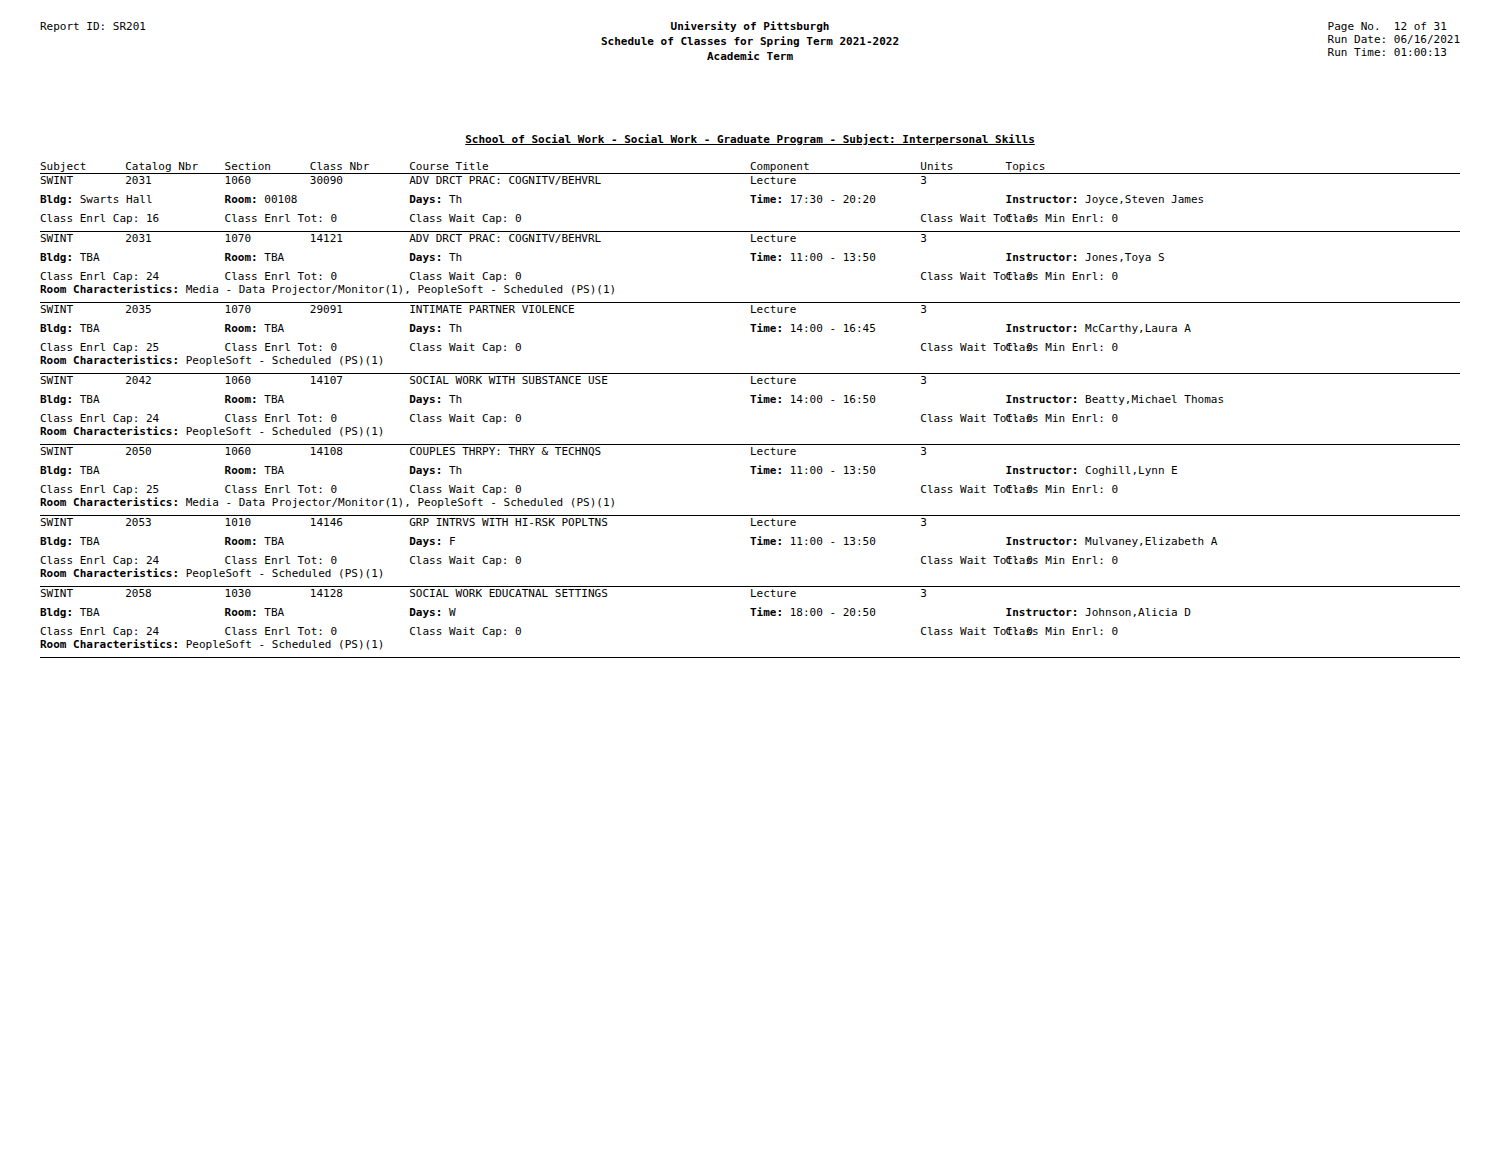Report ID: SR201
University of Pittsburgh Schedule of Classes for Spring Term 2021-2022 Academic Term
Page No. 12 of 31 Run Date: 06/16/2021 Run Time: 01:00:13
School of Social Work - Social Work - Graduate Program - Subject: Interpersonal Skills
| Subject | Catalog Nbr | Section | Class Nbr | Course Title | Component | Units | Topics |
| --- | --- | --- | --- | --- | --- | --- | --- |
| SWINT | 2031 | 1060 | 30090 | ADV DRCT PRAC: COGNITV/BEHVRL | Lecture | 3 | |
| Bldg: Swarts Hall | Room: 00108 | Days: Th | Time: 17:30 - 20:20 | Instructor: Joyce,Steven James |
| Class Enrl Cap: 16 | Class Enrl Tot: 0 | Class Wait Cap: 0 | Class Wait Tot: 0 | Class Min Enrl: 0 |
| SWINT | 2031 | 1070 | 14121 | ADV DRCT PRAC: COGNITV/BEHVRL | Lecture | 3 | |
| Bldg: TBA | Room: TBA | Days: Th | Time: 11:00 - 13:50 | Instructor: Jones,Toya S |
| Class Enrl Cap: 24 | Class Enrl Tot: 0 | Class Wait Cap: 0 | Class Wait Tot: 0 | Class Min Enrl: 0 |
| Room Characteristics: Media - Data Projector/Monitor(1), PeopleSoft - Scheduled (PS)(1) |
| SWINT | 2035 | 1070 | 29091 | INTIMATE PARTNER VIOLENCE | Lecture | 3 | |
| Bldg: TBA | Room: TBA | Days: Th | Time: 14:00 - 16:45 | Instructor: McCarthy,Laura A |
| Class Enrl Cap: 25 | Class Enrl Tot: 0 | Class Wait Cap: 0 | Class Wait Tot: 0 | Class Min Enrl: 0 |
| Room Characteristics: PeopleSoft - Scheduled (PS)(1) |
| SWINT | 2042 | 1060 | 14107 | SOCIAL WORK WITH SUBSTANCE USE | Lecture | 3 | |
| Bldg: TBA | Room: TBA | Days: Th | Time: 14:00 - 16:50 | Instructor: Beatty,Michael Thomas |
| Class Enrl Cap: 24 | Class Enrl Tot: 0 | Class Wait Cap: 0 | Class Wait Tot: 0 | Class Min Enrl: 0 |
| Room Characteristics: PeopleSoft - Scheduled (PS)(1) |
| SWINT | 2050 | 1060 | 14108 | COUPLES THRPY: THRY & TECHNQS | Lecture | 3 | |
| Bldg: TBA | Room: TBA | Days: Th | Time: 11:00 - 13:50 | Instructor: Coghill,Lynn E |
| Class Enrl Cap: 25 | Class Enrl Tot: 0 | Class Wait Cap: 0 | Class Wait Tot: 0 | Class Min Enrl: 0 |
| Room Characteristics: Media - Data Projector/Monitor(1), PeopleSoft - Scheduled (PS)(1) |
| SWINT | 2053 | 1010 | 14146 | GRP INTRVS WITH HI-RSK POPLTNS | Lecture | 3 | |
| Bldg: TBA | Room: TBA | Days: F | Time: 11:00 - 13:50 | Instructor: Mulvaney,Elizabeth A |
| Class Enrl Cap: 24 | Class Enrl Tot: 0 | Class Wait Cap: 0 | Class Wait Tot: 0 | Class Min Enrl: 0 |
| Room Characteristics: PeopleSoft - Scheduled (PS)(1) |
| SWINT | 2058 | 1030 | 14128 | SOCIAL WORK EDUCATNAL SETTINGS | Lecture | 3 | |
| Bldg: TBA | Room: TBA | Days: W | Time: 18:00 - 20:50 | Instructor: Johnson,Alicia D |
| Class Enrl Cap: 24 | Class Enrl Tot: 0 | Class Wait Cap: 0 | Class Wait Tot: 0 | Class Min Enrl: 0 |
| Room Characteristics: PeopleSoft - Scheduled (PS)(1) |